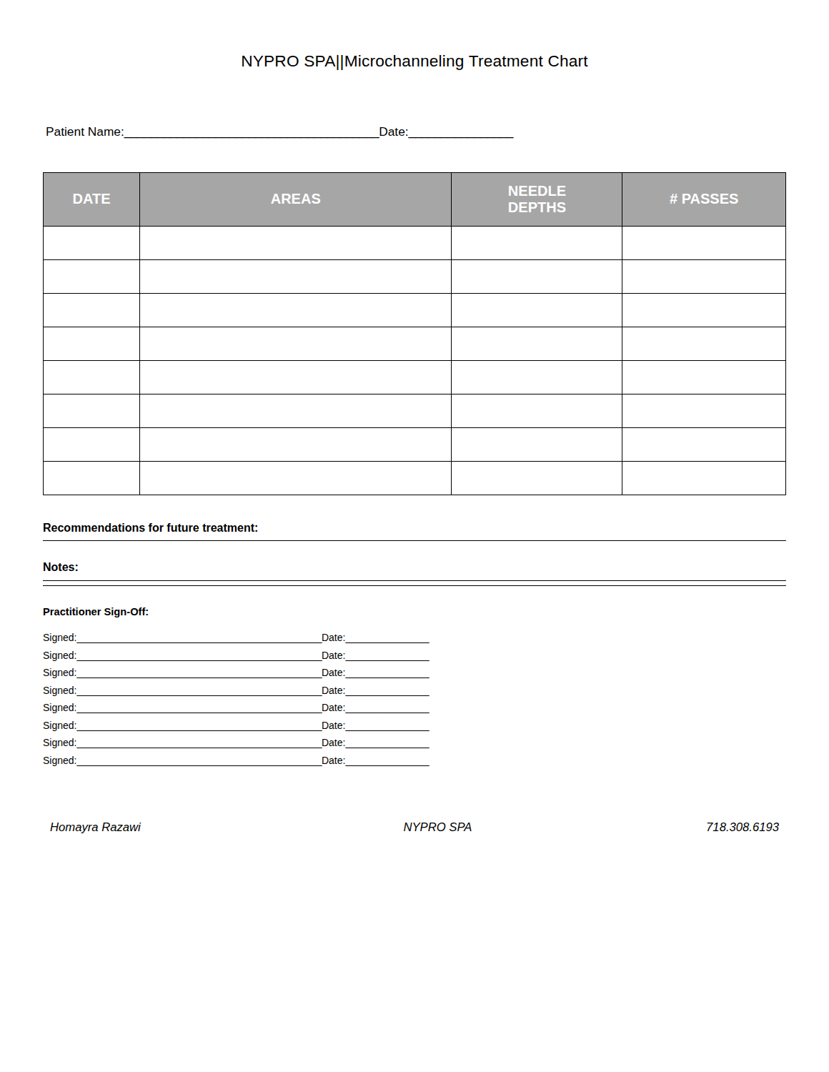NYPRO SPA||Microchanneling Treatment Chart
Patient Name:_______________________________________Date:________________
| DATE | AREAS | NEEDLE DEPTHS | # PASSES |
| --- | --- | --- | --- |
Recommendations for future treatment:
Notes:
Practitioner Sign-Off:
Signed:_______________________________________________Date:________________
Signed:_______________________________________________Date:________________
Signed:_______________________________________________Date:________________
Signed:_______________________________________________Date:________________
Signed:_______________________________________________Date:________________
Signed:_______________________________________________Date:________________
Signed:_______________________________________________Date:________________
Signed:_______________________________________________Date:________________
Homayra Razawi NYPRO SPA 718.308.6193